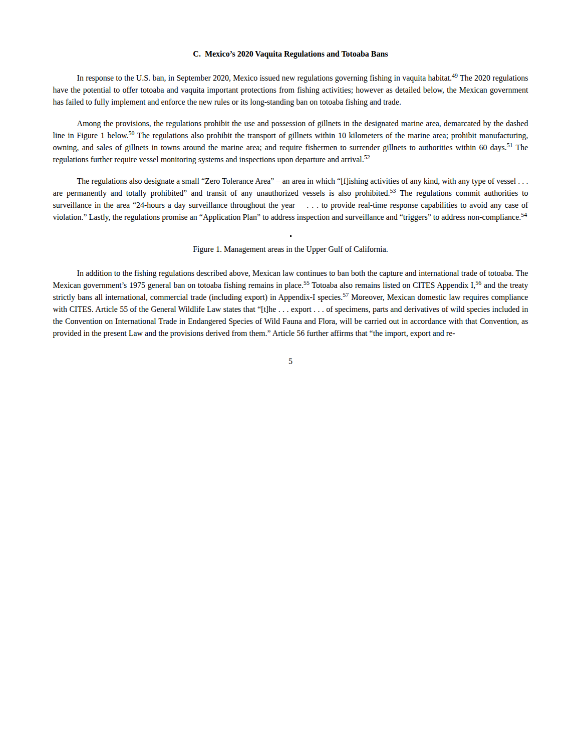C. Mexico’s 2020 Vaquita Regulations and Totoaba Bans
In response to the U.S. ban, in September 2020, Mexico issued new regulations governing fishing in vaquita habitat.49 The 2020 regulations have the potential to offer totoaba and vaquita important protections from fishing activities; however as detailed below, the Mexican government has failed to fully implement and enforce the new rules or its long-standing ban on totoaba fishing and trade.
Among the provisions, the regulations prohibit the use and possession of gillnets in the designated marine area, demarcated by the dashed line in Figure 1 below.50 The regulations also prohibit the transport of gillnets within 10 kilometers of the marine area; prohibit manufacturing, owning, and sales of gillnets in towns around the marine area; and require fishermen to surrender gillnets to authorities within 60 days.51 The regulations further require vessel monitoring systems and inspections upon departure and arrival.52
The regulations also designate a small “Zero Tolerance Area” – an area in which “[f]ishing activities of any kind, with any type of vessel . . . are permanently and totally prohibited” and transit of any unauthorized vessels is also prohibited.53 The regulations commit authorities to surveillance in the area “24-hours a day surveillance throughout the year . . . to provide real-time response capabilities to avoid any case of violation.” Lastly, the regulations promise an “Application Plan” to address inspection and surveillance and “triggers” to address non-compliance.54
Figure 1. Management areas in the Upper Gulf of California.
In addition to the fishing regulations described above, Mexican law continues to ban both the capture and international trade of totoaba. The Mexican government’s 1975 general ban on totoaba fishing remains in place.55 Totoaba also remains listed on CITES Appendix I,56 and the treaty strictly bans all international, commercial trade (including export) in Appendix-I species.57 Moreover, Mexican domestic law requires compliance with CITES. Article 55 of the General Wildlife Law states that “[t]he . . . export . . . of specimens, parts and derivatives of wild species included in the Convention on International Trade in Endangered Species of Wild Fauna and Flora, will be carried out in accordance with that Convention, as provided in the present Law and the provisions derived from them.” Article 56 further affirms that “the import, export and re-
5